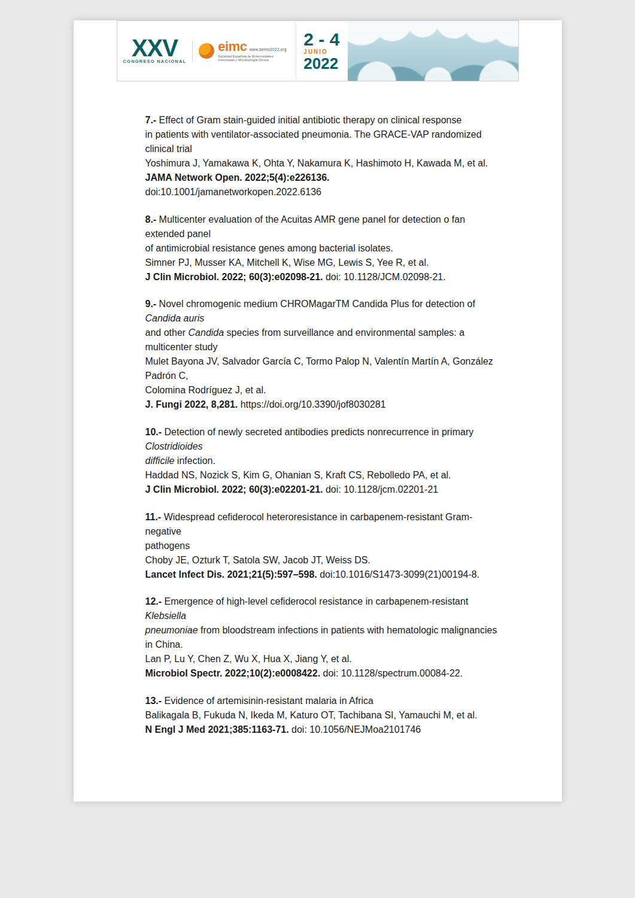XXV CONGRESO NACIONAL
eimc www.seimc2022.org Sociedad Española de Enfermedades Infecciosas y Microbiología Clínica
2 - 4 JUNIO 2022
7.- Effect of Gram stain-guided initial antibiotic therapy on clinical response
in patients with ventilator-associated pneumonia. The GRACE-VAP randomized clinical trial
Yoshimura J, Yamakawa K, Ohta Y, Nakamura K, Hashimoto H, Kawada M, et al.
JAMA Network Open. 2022;5(4):e226136. doi:10.1001/jamanetworkopen.2022.6136
8.- Multicenter evaluation of the Acuitas AMR gene panel for detection o fan extended panel
of antimicrobial resistance genes among bacterial isolates.
Simner PJ, Musser KA, Mitchell K, Wise MG, Lewis S, Yee R, et al.
J Clin Microbiol. 2022; 60(3):e02098-21. doi: 10.1128/JCM.02098-21.
9.- Novel chromogenic medium CHROMagarTM Candida Plus for detection of Candida auris
and other Candida species from surveillance and environmental samples: a multicenter study
Mulet Bayona JV, Salvador García C, Tormo Palop N, Valentín Martín A, González Padrón C,
Colomina Rodríguez J, et al.
J. Fungi 2022, 8,281. https://doi.org/10.3390/jof8030281
10.- Detection of newly secreted antibodies predicts nonrecurrence in primary Clostridioides
difficile infection.
Haddad NS, Nozick S, Kim G, Ohanian S, Kraft CS, Rebolledo PA, et al.
J Clin Microbiol. 2022; 60(3):e02201-21. doi: 10.1128/jcm.02201-21
11.- Widespread cefiderocol heteroresistance in carbapenem-resistant Gram-negative
pathogens
Choby JE, Ozturk T, Satola SW, Jacob JT, Weiss DS.
Lancet Infect Dis. 2021;21(5):597–598. doi:10.1016/S1473-3099(21)00194-8.
12.- Emergence of high-level cefiderocol resistance in carbapenem-resistant Klebsiella
pneumoniae from bloodstream infections in patients with hematologic malignancies in China.
Lan P, Lu Y, Chen Z, Wu X, Hua X, Jiang Y, et al.
Microbiol Spectr. 2022;10(2):e0008422. doi: 10.1128/spectrum.00084-22.
13.- Evidence of artemisinin-resistant malaria in Africa
Balikagala B, Fukuda N, Ikeda M, Katuro OT, Tachibana SI, Yamauchi M, et al.
N Engl J Med 2021;385:1163-71. doi: 10.1056/NEJMoa2101746